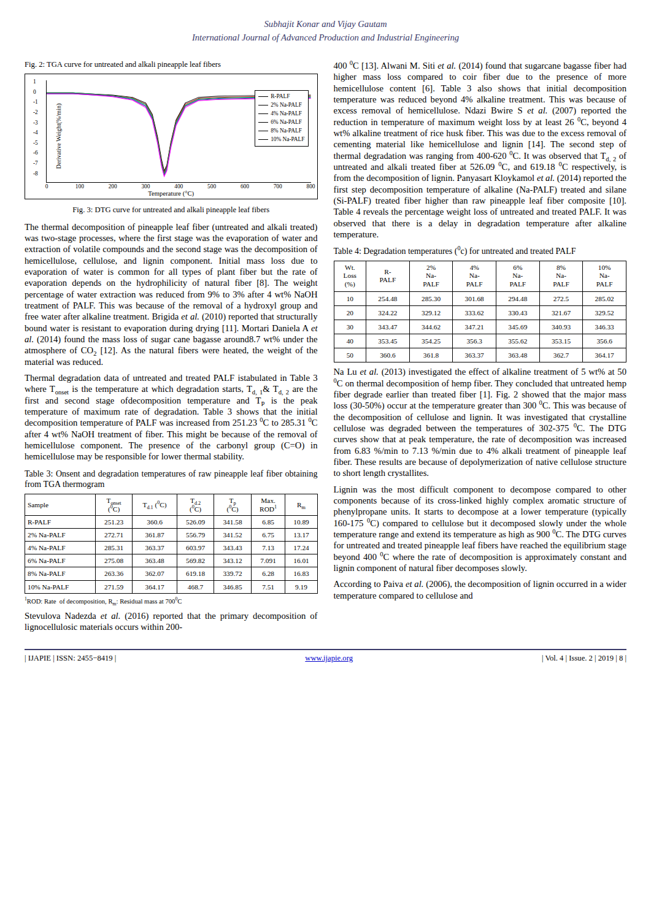Subhajit Konar and Vijay Gautam
International Journal of Advanced Production and Industrial Engineering
Fig. 2: TGA curve for untreated and alkali pineapple leaf fibers
Derivative Weight(%/min)
1
0
-1
-2
-3
-4
-5
-6
-7
-8
0
100
200
300
400
500
600
700
800
R-PALF
2% Na-PALF
4% Na-PALF
6% Na-PALF
8% Na-PALF
10% Na-PALF
Temperature (°C)
Fig. 3: DTG curve for untreated and alkali pineapple leaf fibers
The thermal decomposition of pineapple leaf fiber (untreated and alkali treated) was two-stage processes, where the first stage was the evaporation of water and extraction of volatile compounds and the second stage was the decomposition of hemicellulose, cellulose, and lignin component. Initial mass loss due to evaporation of water is common for all types of plant fiber but the rate of evaporation depends on the hydrophilicity of natural fiber [8]. The weight percentage of water extraction was reduced from 9% to 3% after 4 wt% NaOH treatment of PALF. This was because of the removal of a hydroxyl group and free water after alkaline treatment. Brigida et al. (2010) reported that structurally bound water is resistant to evaporation during drying [11]. Mortari Daniela A et al. (2014) found the mass loss of sugar cane bagasse around8.7 wt% under the atmosphere of CO2 [12]. As the natural fibers were heated, the weight of the material was reduced.
Thermal degradation data of untreated and treated PALF istabulated in Table 3 where Tonset is the temperature at which degradation starts, Td, 1& Td, 2 are the first and second stage ofdecomposition temperature and TP is the peak temperature of maximum rate of degradation. Table 3 shows that the initial decomposition temperature of PALF was increased from 251.23 0C to 285.31 0C after 4 wt% NaOH treatment of fiber. This might be because of the removal of hemicellulose component. The presence of the carbonyl group (C=O) in hemicellulose may be responsible for lower thermal stability.
Table 3: Onsent and degradation temperatures of raw pineapple leaf fiber obtaining from TGA thermogram
| Sample | T onset ( 0 C) | T d.1 ( 0 C) | T d.2 ( 0 C) | T p ( 0 C) | Max. ROD 1 | R m |
| --- | --- | --- | --- | --- | --- | --- |
| R-PALF | 251.23 | 360.6 | 526.09 | 341.58 | 6.85 | 10.89 |
| 2% Na-PALF | 272.71 | 361.87 | 556.79 | 341.52 | 6.75 | 13.17 |
| 4% Na-PALF | 285.31 | 363.37 | 603.97 | 343.43 | 7.13 | 17.24 |
| 6% Na-PALF | 275.08 | 363.48 | 569.82 | 343.12 | 7.091 | 16.01 |
| 8% Na-PALF | 263.36 | 362.07 | 619.18 | 339.72 | 6.28 | 16.83 |
| 10% Na-PALF | 271.59 | 364.17 | 468.7 | 346.85 | 7.51 | 9.19 |
1ROD: Rate of decomposition, Rm: Residual mass at 7000C
Stevulova Nadezda et al. (2016) reported that the primary decomposition of lignocellulosic materials occurs within 200-
400 0C [13]. Alwani M. Siti et al. (2014) found that sugarcane bagasse fiber had higher mass loss compared to coir fiber due to the presence of more hemicellulose content [6]. Table 3 also shows that initial decomposition temperature was reduced beyond 4% alkaline treatment. This was because of excess removal of hemicellulose. Ndazi Bwire S et al. (2007) reported the reduction in temperature of maximum weight loss by at least 26 0C, beyond 4 wt% alkaline treatment of rice husk fiber. This was due to the excess removal of cementing material like hemicellulose and lignin [14]. The second step of thermal degradation was ranging from 400-620 0C. It was observed that Td, 2 of untreated and alkali treated fiber at 526.09 0C, and 619.18 0C respectively, is from the decomposition of lignin. Panyasart Kloykamol et al. (2014) reported the first step decomposition temperature of alkaline (Na-PALF) treated and silane (Si-PALF) treated fiber higher than raw pineapple leaf fiber composite [10]. Table 4 reveals the percentage weight loss of untreated and treated PALF. It was observed that there is a delay in degradation temperature after alkaline temperature.
Table 4: Degradation temperatures (0c) for untreated and treated PALF
| Wt. Loss (%) | R- PALF | 2% Na- PALF | 4% Na- PALF | 6% Na- PALF | 8% Na- PALF | 10% Na- PALF |
| --- | --- | --- | --- | --- | --- | --- |
| 10 | 254.48 | 285.30 | 301.68 | 294.48 | 272.5 | 285.02 |
| 20 | 324.22 | 329.12 | 333.62 | 330.43 | 321.67 | 329.52 |
| 30 | 343.47 | 344.62 | 347.21 | 345.69 | 340.93 | 346.33 |
| 40 | 353.45 | 354.25 | 356.3 | 355.62 | 353.15 | 356.6 |
| 50 | 360.6 | 361.8 | 363.37 | 363.48 | 362.7 | 364.17 |
Na Lu et al. (2013) investigated the effect of alkaline treatment of 5 wt% at 50 0C on thermal decomposition of hemp fiber. They concluded that untreated hemp fiber degrade earlier than treated fiber [1]. Fig. 2 showed that the major mass loss (30-50%) occur at the temperature greater than 300 0C. This was because of the decomposition of cellulose and lignin. It was investigated that crystalline cellulose was degraded between the temperatures of 302-375 0C. The DTG curves show that at peak temperature, the rate of decomposition was increased from 6.83 %/min to 7.13 %/min due to 4% alkali treatment of pineapple leaf fiber. These results are because of depolymerization of native cellulose structure to short length crystallites.
Lignin was the most difficult component to decompose compared to other components because of its cross-linked highly complex aromatic structure of phenylpropane units. It starts to decompose at a lower temperature (typically 160-175 0C) compared to cellulose but it decomposed slowly under the whole temperature range and extend its temperature as high as 900 0C. The DTG curves for untreated and treated pineapple leaf fibers have reached the equilibrium stage beyond 400 0C where the rate of decomposition is approximately constant and lignin component of natural fiber decomposes slowly.
According to Paiva et al. (2006), the decomposition of lignin occurred in a wider temperature compared to cellulose and
| IJAPIE | ISSN: 2455−8419 |
www.ijapie.org
| Vol. 4 | Issue. 2 | 2019 | 8 |